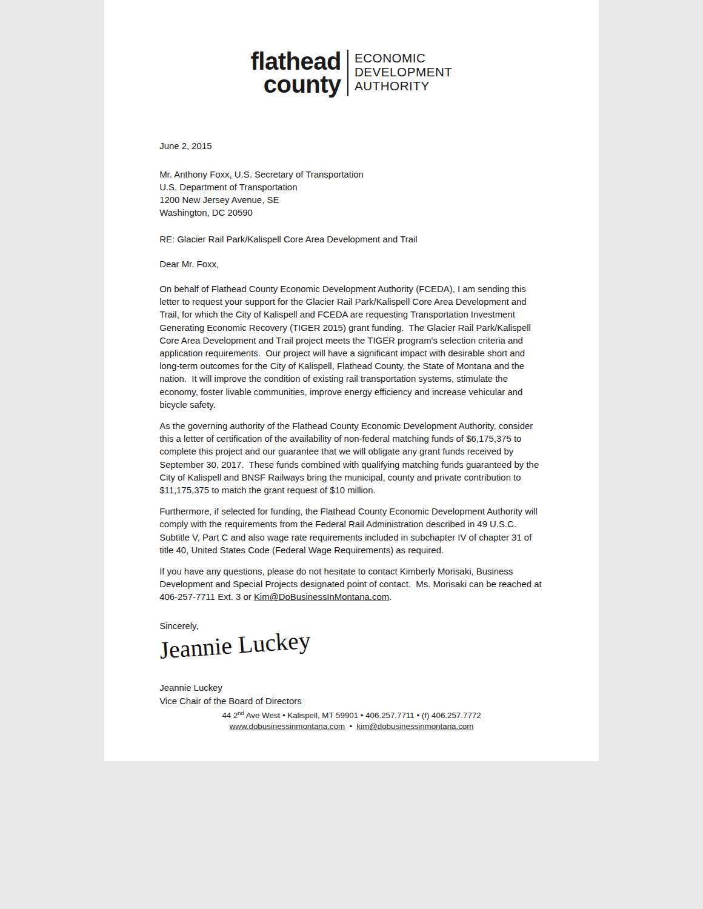flathead
county
Economic
Development
Authority
June 2, 2015
Mr. Anthony Foxx, U.S. Secretary of Transportation
U.S. Department of Transportation
1200 New Jersey Avenue, SE
Washington, DC 20590
RE: Glacier Rail Park/Kalispell Core Area Development and Trail
Dear Mr. Foxx,
On behalf of Flathead County Economic Development Authority (FCEDA), I am sending this letter to request your support for the Glacier Rail Park/Kalispell Core Area Development and Trail, for which the City of Kalispell and FCEDA are requesting Transportation Investment Generating Economic Recovery (TIGER 2015) grant funding. The Glacier Rail Park/Kalispell Core Area Development and Trail project meets the TIGER program's selection criteria and application requirements. Our project will have a significant impact with desirable short and long-term outcomes for the City of Kalispell, Flathead County, the State of Montana and the nation. It will improve the condition of existing rail transportation systems, stimulate the economy, foster livable communities, improve energy efficiency and increase vehicular and bicycle safety.
As the governing authority of the Flathead County Economic Development Authority, consider this a letter of certification of the availability of non-federal matching funds of $6,175,375 to complete this project and our guarantee that we will obligate any grant funds received by September 30, 2017. These funds combined with qualifying matching funds guaranteed by the City of Kalispell and BNSF Railways bring the municipal, county and private contribution to $11,175,375 to match the grant request of $10 million.
Furthermore, if selected for funding, the Flathead County Economic Development Authority will comply with the requirements from the Federal Rail Administration described in 49 U.S.C. Subtitle V, Part C and also wage rate requirements included in subchapter IV of chapter 31 of title 40, United States Code (Federal Wage Requirements) as required.
If you have any questions, please do not hesitate to contact Kimberly Morisaki, Business Development and Special Projects designated point of contact. Ms. Morisaki can be reached at 406-257-7711 Ext. 3 or Kim@DoBusinessInMontana.com.
Sincerely,
Jeannie Luckey
Jeannie Luckey
Vice Chair of the Board of Directors
44 2nd Ave West • Kalispell, MT 59901 • 406.257.7711 • (f) 406.257.7772
www.dobusinessinmontana.com • kim@dobusinessinmontana.com